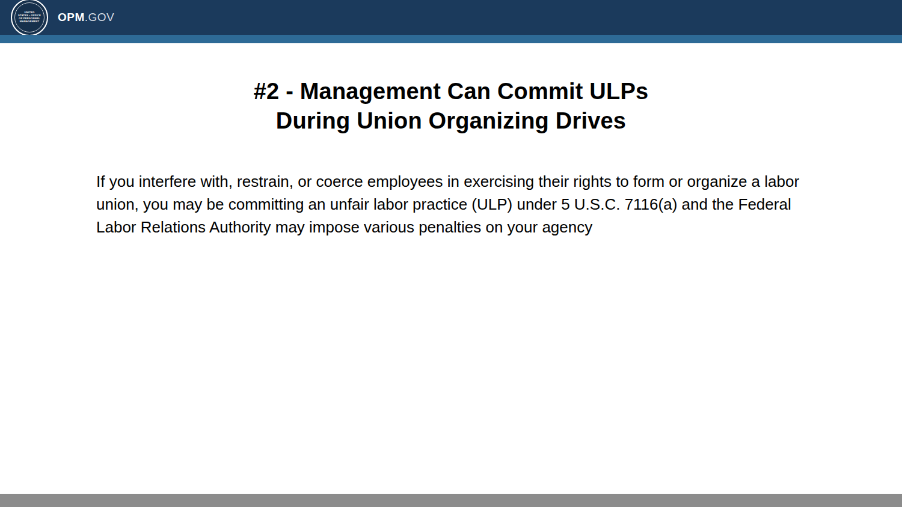United States • Office of Personnel Management
OPM.GOV
#2 - Management Can Commit ULPs
During Union Organizing Drives
If you interfere with, restrain, or coerce employees in exercising their rights to form or organize a labor union, you may be committing an unfair labor practice (ULP) under 5 U.S.C. 7116(a) and the Federal Labor Relations Authority may impose various penalties on your agency